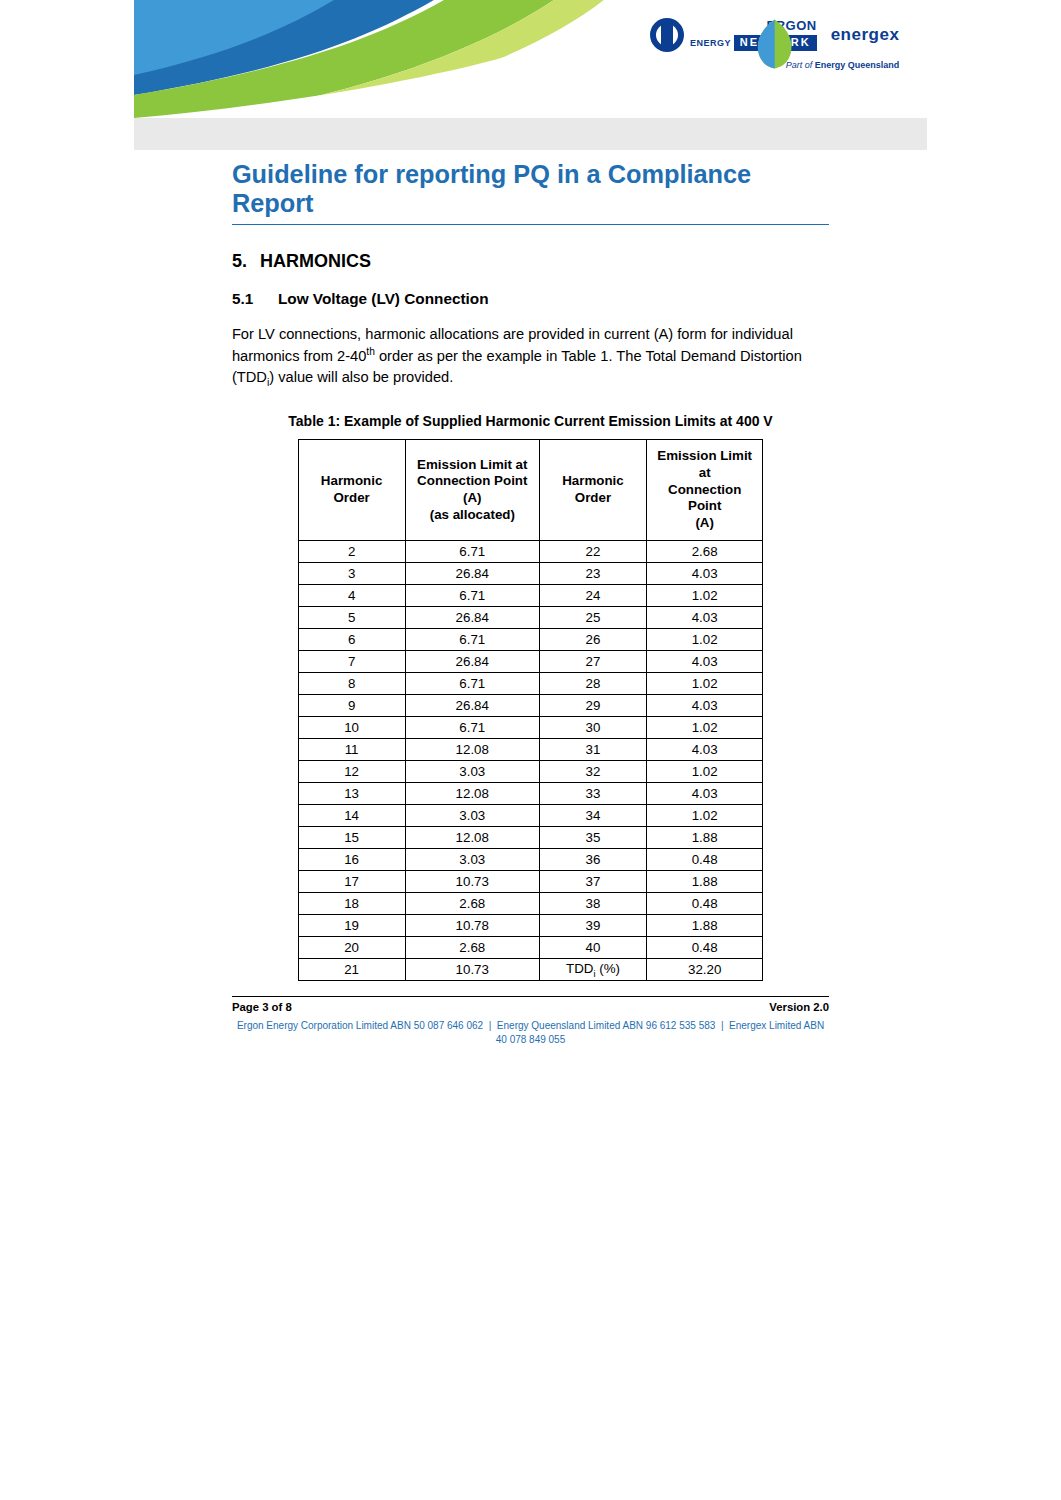ERGON ENERGY NETWORK
energex
Part of Energy Queensland
Guideline for reporting PQ in a Compliance Report
5. HARMONICS
5.1 Low Voltage (LV) Connection
For LV connections, harmonic allocations are provided in current (A) form for individual harmonics from 2-40th order as per the example in Table 1. The Total Demand Distortion (TDDi) value will also be provided.
Table 1: Example of Supplied Harmonic Current Emission Limits at 400 V
| Harmonic Order | Emission Limit at Connection Point (A) (as allocated) | Harmonic Order | Emission Limit at Connection Point (A) |
| --- | --- | --- | --- |
| 2 | 6.71 | 22 | 2.68 |
| 3 | 26.84 | 23 | 4.03 |
| 4 | 6.71 | 24 | 1.02 |
| 5 | 26.84 | 25 | 4.03 |
| 6 | 6.71 | 26 | 1.02 |
| 7 | 26.84 | 27 | 4.03 |
| 8 | 6.71 | 28 | 1.02 |
| 9 | 26.84 | 29 | 4.03 |
| 10 | 6.71 | 30 | 1.02 |
| 11 | 12.08 | 31 | 4.03 |
| 12 | 3.03 | 32 | 1.02 |
| 13 | 12.08 | 33 | 4.03 |
| 14 | 3.03 | 34 | 1.02 |
| 15 | 12.08 | 35 | 1.88 |
| 16 | 3.03 | 36 | 0.48 |
| 17 | 10.73 | 37 | 1.88 |
| 18 | 2.68 | 38 | 0.48 |
| 19 | 10.78 | 39 | 1.88 |
| 20 | 2.68 | 40 | 0.48 |
| 21 | 10.73 | TDD i (%) | 32.20 |
Page 3 of 8 Version 2.0
Ergon Energy Corporation Limited ABN 50 087 646 062 | Energy Queensland Limited ABN 96 612 535 583 | Energex Limited ABN 40 078 849 055